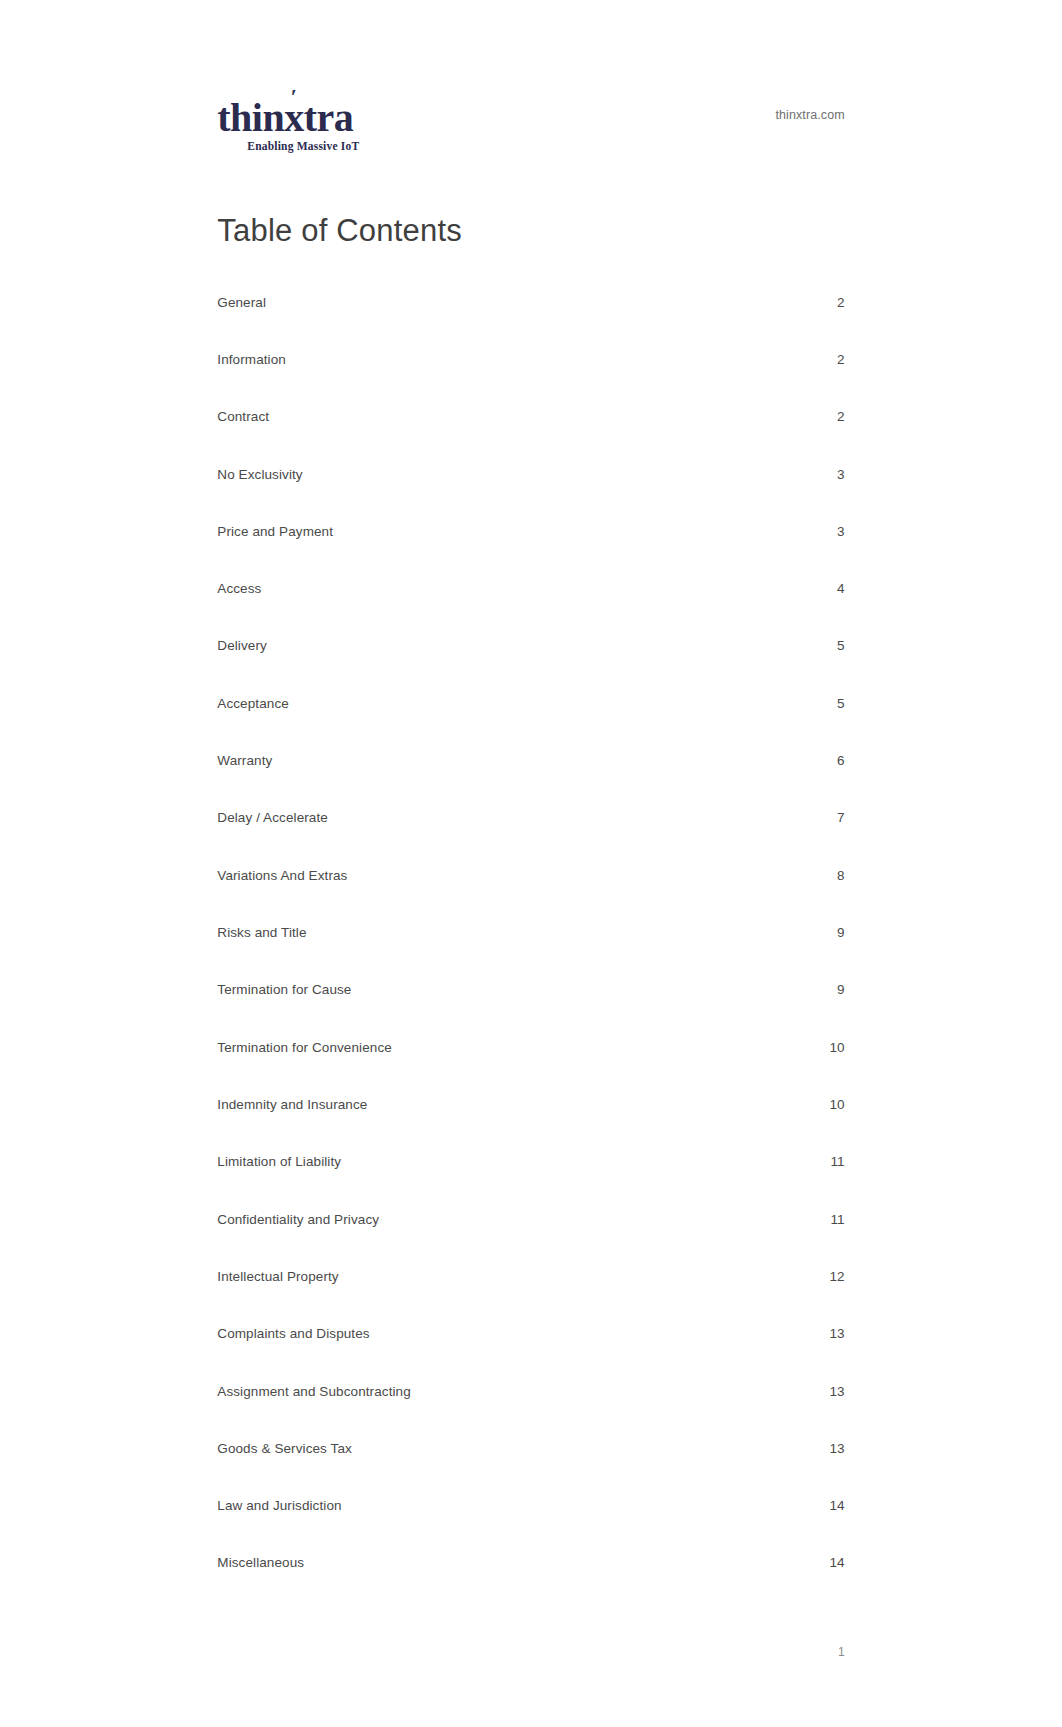thinxtra
Enabling Massive IoT
thinxtra.com
Table of Contents
General 2
Information 2
Contract 2
No Exclusivity 3
Price and Payment 3
Access 4
Delivery 5
Acceptance 5
Warranty 6
Delay / Accelerate 7
Variations And Extras 8
Risks and Title 9
Termination for Cause 9
Termination for Convenience 10
Indemnity and Insurance 10
Limitation of Liability 11
Confidentiality and Privacy 11
Intellectual Property 12
Complaints and Disputes 13
Assignment and Subcontracting 13
Goods & Services Tax 13
Law and Jurisdiction 14
Miscellaneous 14
1